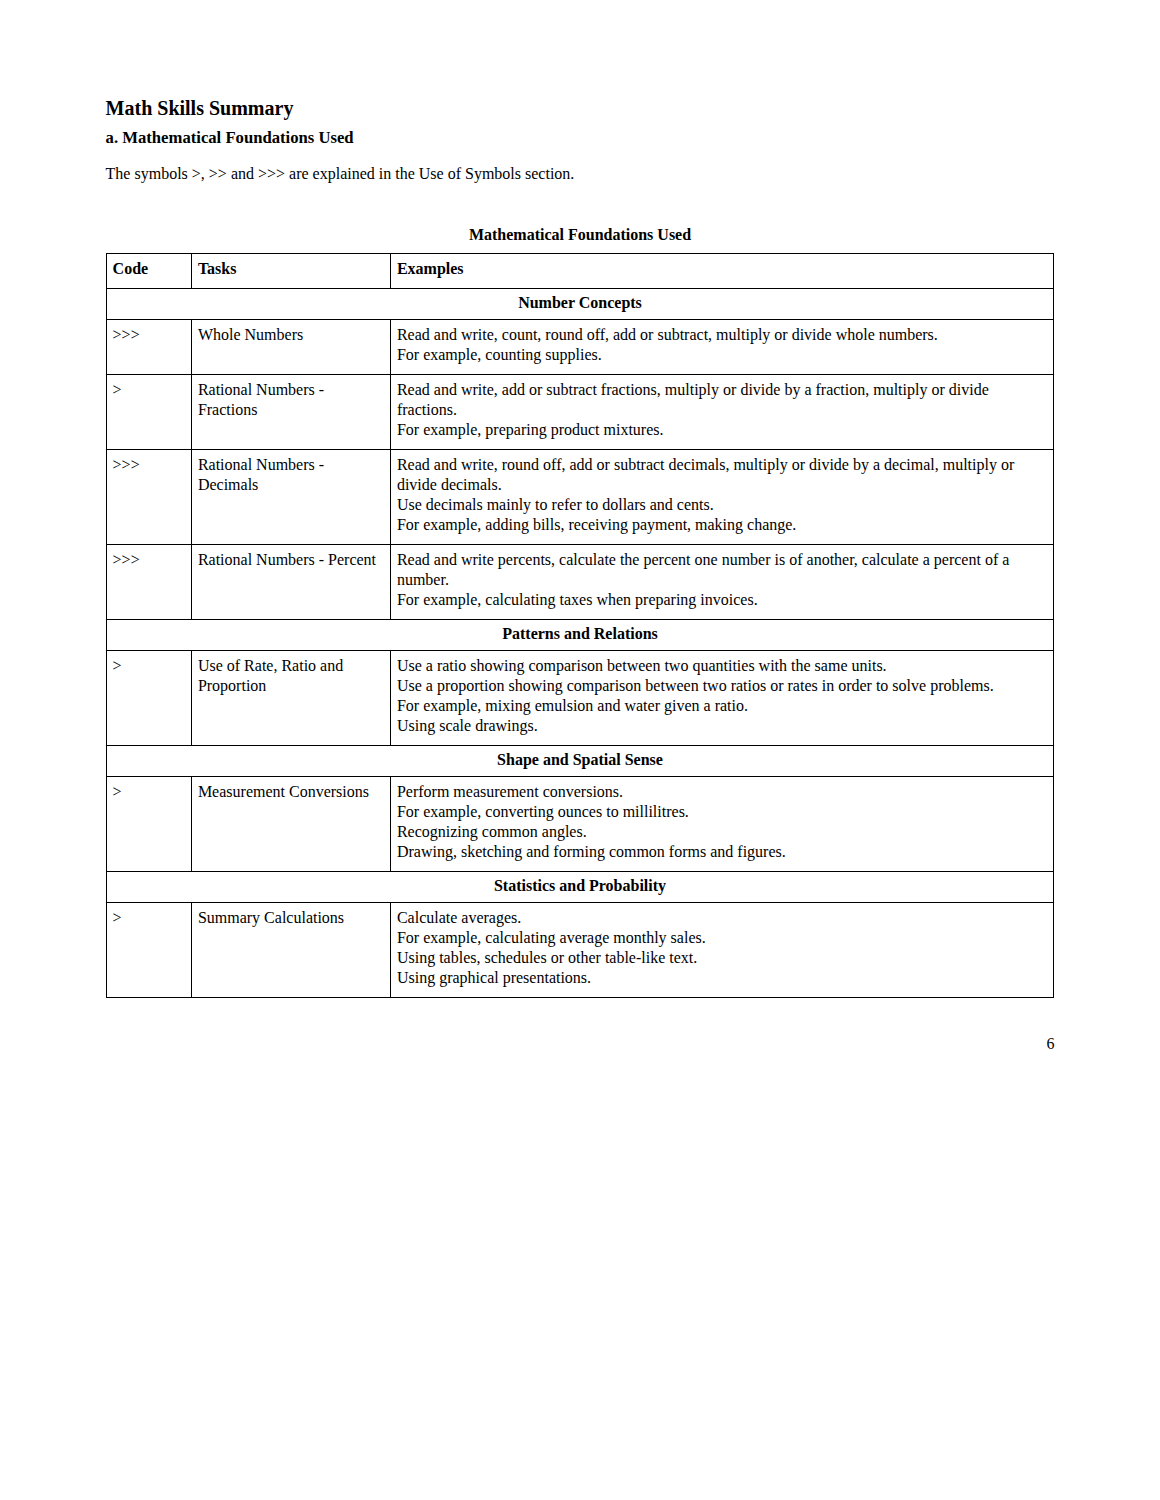Math Skills Summary
a. Mathematical Foundations Used
The symbols >, >> and >>> are explained in the Use of Symbols section.
Mathematical Foundations Used
| Code | Tasks | Examples |
| --- | --- | --- |
| Number Concepts |
| >>> | Whole Numbers | Read and write, count, round off, add or subtract, multiply or divide whole numbers. For example, counting supplies. |
| > | Rational Numbers - Fractions | Read and write, add or subtract fractions, multiply or divide by a fraction, multiply or divide fractions. For example, preparing product mixtures. |
| >>> | Rational Numbers - Decimals | Read and write, round off, add or subtract decimals, multiply or divide by a decimal, multiply or divide decimals. Use decimals mainly to refer to dollars and cents. For example, adding bills, receiving payment, making change. |
| >>> | Rational Numbers - Percent | Read and write percents, calculate the percent one number is of another, calculate a percent of a number. For example, calculating taxes when preparing invoices. |
| Patterns and Relations |
| > | Use of Rate, Ratio and Proportion | Use a ratio showing comparison between two quantities with the same units. Use a proportion showing comparison between two ratios or rates in order to solve problems. For example, mixing emulsion and water given a ratio. Using scale drawings. |
| Shape and Spatial Sense |
| > | Measurement Conversions | Perform measurement conversions. For example, converting ounces to millilitres. Recognizing common angles. Drawing, sketching and forming common forms and figures. |
| Statistics and Probability |
| > | Summary Calculations | Calculate averages. For example, calculating average monthly sales. Using tables, schedules or other table-like text. Using graphical presentations. |
6